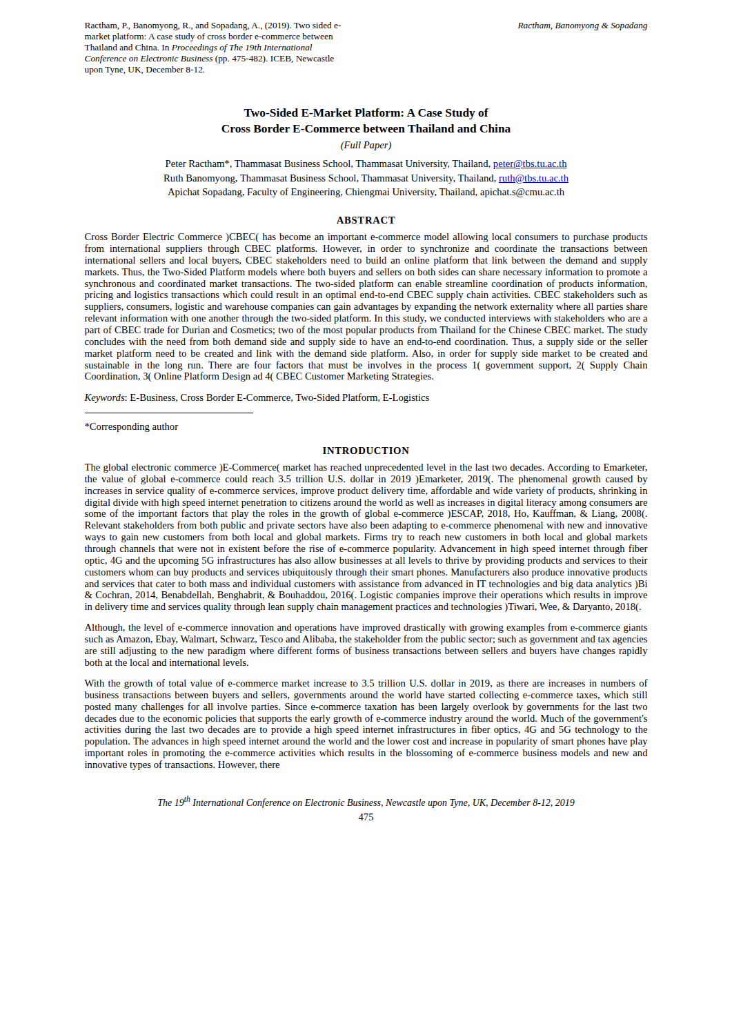Ractham, P., Banomyong, R., and Sopadang, A., (2019). Two sided e-market platform: A case study of cross border e-commerce between Thailand and China. In Proceedings of The 19th International Conference on Electronic Business (pp. 475-482). ICEB, Newcastle upon Tyne, UK, December 8-12.
Ractham, Banomyong & Sopadang
Two-Sided E-Market Platform: A Case Study of
Cross Border E-Commerce between Thailand and China
(Full Paper)
Peter Ractham*, Thammasat Business School, Thammasat University, Thailand, peter@tbs.tu.ac.th
Ruth Banomyong, Thammasat Business School, Thammasat University, Thailand, ruth@tbs.tu.ac.th
Apichat Sopadang, Faculty of Engineering, Chiengmai University, Thailand, apichat.s@cmu.ac.th
ABSTRACT
Cross Border Electric Commerce )CBEC( has become an important e-commerce model allowing local consumers to purchase products from international suppliers through CBEC platforms. However, in order to synchronize and coordinate the transactions between international sellers and local buyers, CBEC stakeholders need to build an online platform that link between the demand and supply markets. Thus, the Two-Sided Platform models where both buyers and sellers on both sides can share necessary information to promote a synchronous and coordinated market transactions. The two-sided platform can enable streamline coordination of products information, pricing and logistics transactions which could result in an optimal end-to-end CBEC supply chain activities. CBEC stakeholders such as suppliers, consumers, logistic and warehouse companies can gain advantages by expanding the network externality where all parties share relevant information with one another through the two-sided platform. In this study, we conducted interviews with stakeholders who are a part of CBEC trade for Durian and Cosmetics; two of the most popular products from Thailand for the Chinese CBEC market. The study concludes with the need from both demand side and supply side to have an end-to-end coordination. Thus, a supply side or the seller market platform need to be created and link with the demand side platform. Also, in order for supply side market to be created and sustainable in the long run. There are four factors that must be involves in the process 1( government support, 2( Supply Chain Coordination, 3( Online Platform Design ad 4( CBEC Customer Marketing Strategies.
Keywords: E-Business, Cross Border E-Commerce, Two-Sided Platform, E-Logistics
*Corresponding author
INTRODUCTION
The global electronic commerce )E-Commerce( market has reached unprecedented level in the last two decades. According to Emarketer, the value of global e-commerce could reach 3.5 trillion U.S. dollar in 2019 )Emarketer, 2019(. The phenomenal growth caused by increases in service quality of e-commerce services, improve product delivery time, affordable and wide variety of products, shrinking in digital divide with high speed internet penetration to citizens around the world as well as increases in digital literacy among consumers are some of the important factors that play the roles in the growth of global e-commerce )ESCAP, 2018, Ho, Kauffman, & Liang, 2008(. Relevant stakeholders from both public and private sectors have also been adapting to e-commerce phenomenal with new and innovative ways to gain new customers from both local and global markets. Firms try to reach new customers in both local and global markets through channels that were not in existent before the rise of e-commerce popularity. Advancement in high speed internet through fiber optic, 4G and the upcoming 5G infrastructures has also allow businesses at all levels to thrive by providing products and services to their customers whom can buy products and services ubiquitously through their smart phones. Manufacturers also produce innovative products and services that cater to both mass and individual customers with assistance from advanced in IT technologies and big data analytics )Bi & Cochran, 2014, Benabdellah, Benghabrit, & Bouhaddou, 2016(. Logistic companies improve their operations which results in improve in delivery time and services quality through lean supply chain management practices and technologies )Tiwari, Wee, & Daryanto, 2018(.
Although, the level of e-commerce innovation and operations have improved drastically with growing examples from e-commerce giants such as Amazon, Ebay, Walmart, Schwarz, Tesco and Alibaba, the stakeholder from the public sector; such as government and tax agencies are still adjusting to the new paradigm where different forms of business transactions between sellers and buyers have changes rapidly both at the local and international levels.
With the growth of total value of e-commerce market increase to 3.5 trillion U.S. dollar in 2019, as there are increases in numbers of business transactions between buyers and sellers, governments around the world have started collecting e-commerce taxes, which still posted many challenges for all involve parties. Since e-commerce taxation has been largely overlook by governments for the last two decades due to the economic policies that supports the early growth of e-commerce industry around the world. Much of the government's activities during the last two decades are to provide a high speed internet infrastructures in fiber optics, 4G and 5G technology to the population. The advances in high speed internet around the world and the lower cost and increase in popularity of smart phones have play important roles in promoting the e-commerce activities which results in the blossoming of e-commerce business models and new and innovative types of transactions. However, there
The 19th International Conference on Electronic Business, Newcastle upon Tyne, UK, December 8-12, 2019
475